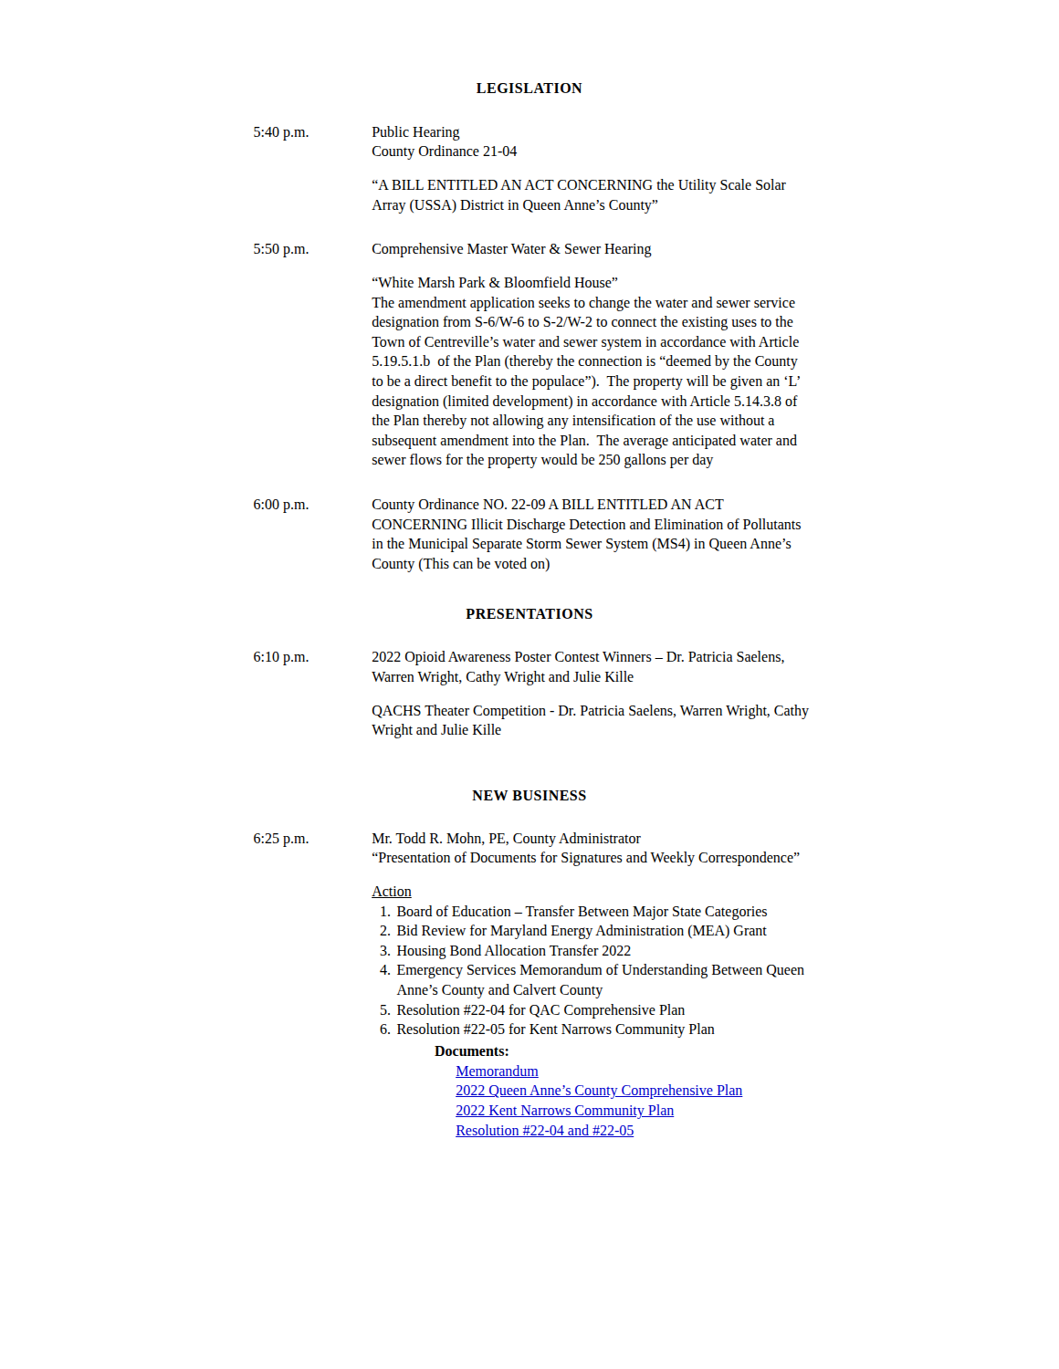LEGISLATION
5:40 p.m.
Public Hearing
County Ordinance 21-04
“A BILL ENTITLED AN ACT CONCERNING the Utility Scale Solar Array (USSA) District in Queen Anne’s County”
5:50 p.m.
Comprehensive Master Water & Sewer Hearing
“White Marsh Park & Bloomfield House”
The amendment application seeks to change the water and sewer service designation from S-6/W-6 to S-2/W-2 to connect the existing uses to the Town of Centreville’s water and sewer system in accordance with Article 5.19.5.1.b of the Plan (thereby the connection is “deemed by the County to be a direct benefit to the populace”). The property will be given an ‘L’ designation (limited development) in accordance with Article 5.14.3.8 of the Plan thereby not allowing any intensification of the use without a subsequent amendment into the Plan. The average anticipated water and sewer flows for the property would be 250 gallons per day
6:00 p.m.
County Ordinance NO. 22-09 A BILL ENTITLED AN ACT CONCERNING Illicit Discharge Detection and Elimination of Pollutants in the Municipal Separate Storm Sewer System (MS4) in Queen Anne’s County (This can be voted on)
PRESENTATIONS
6:10 p.m.
2022 Opioid Awareness Poster Contest Winners – Dr. Patricia Saelens, Warren Wright, Cathy Wright and Julie Kille
QACHS Theater Competition - Dr. Patricia Saelens, Warren Wright, Cathy Wright and Julie Kille
NEW BUSINESS
6:25 p.m.
Mr. Todd R. Mohn, PE, County Administrator
“Presentation of Documents for Signatures and Weekly Correspondence”
Action
Board of Education – Transfer Between Major State Categories
Bid Review for Maryland Energy Administration (MEA) Grant
Housing Bond Allocation Transfer 2022
Emergency Services Memorandum of Understanding Between Queen Anne’s County and Calvert County
Resolution #22-04 for QAC Comprehensive Plan
Resolution #22-05 for Kent Narrows Community Plan
Documents:
Memorandum
2022 Queen Anne’s County Comprehensive Plan
2022 Kent Narrows Community Plan
Resolution #22-04 and #22-05